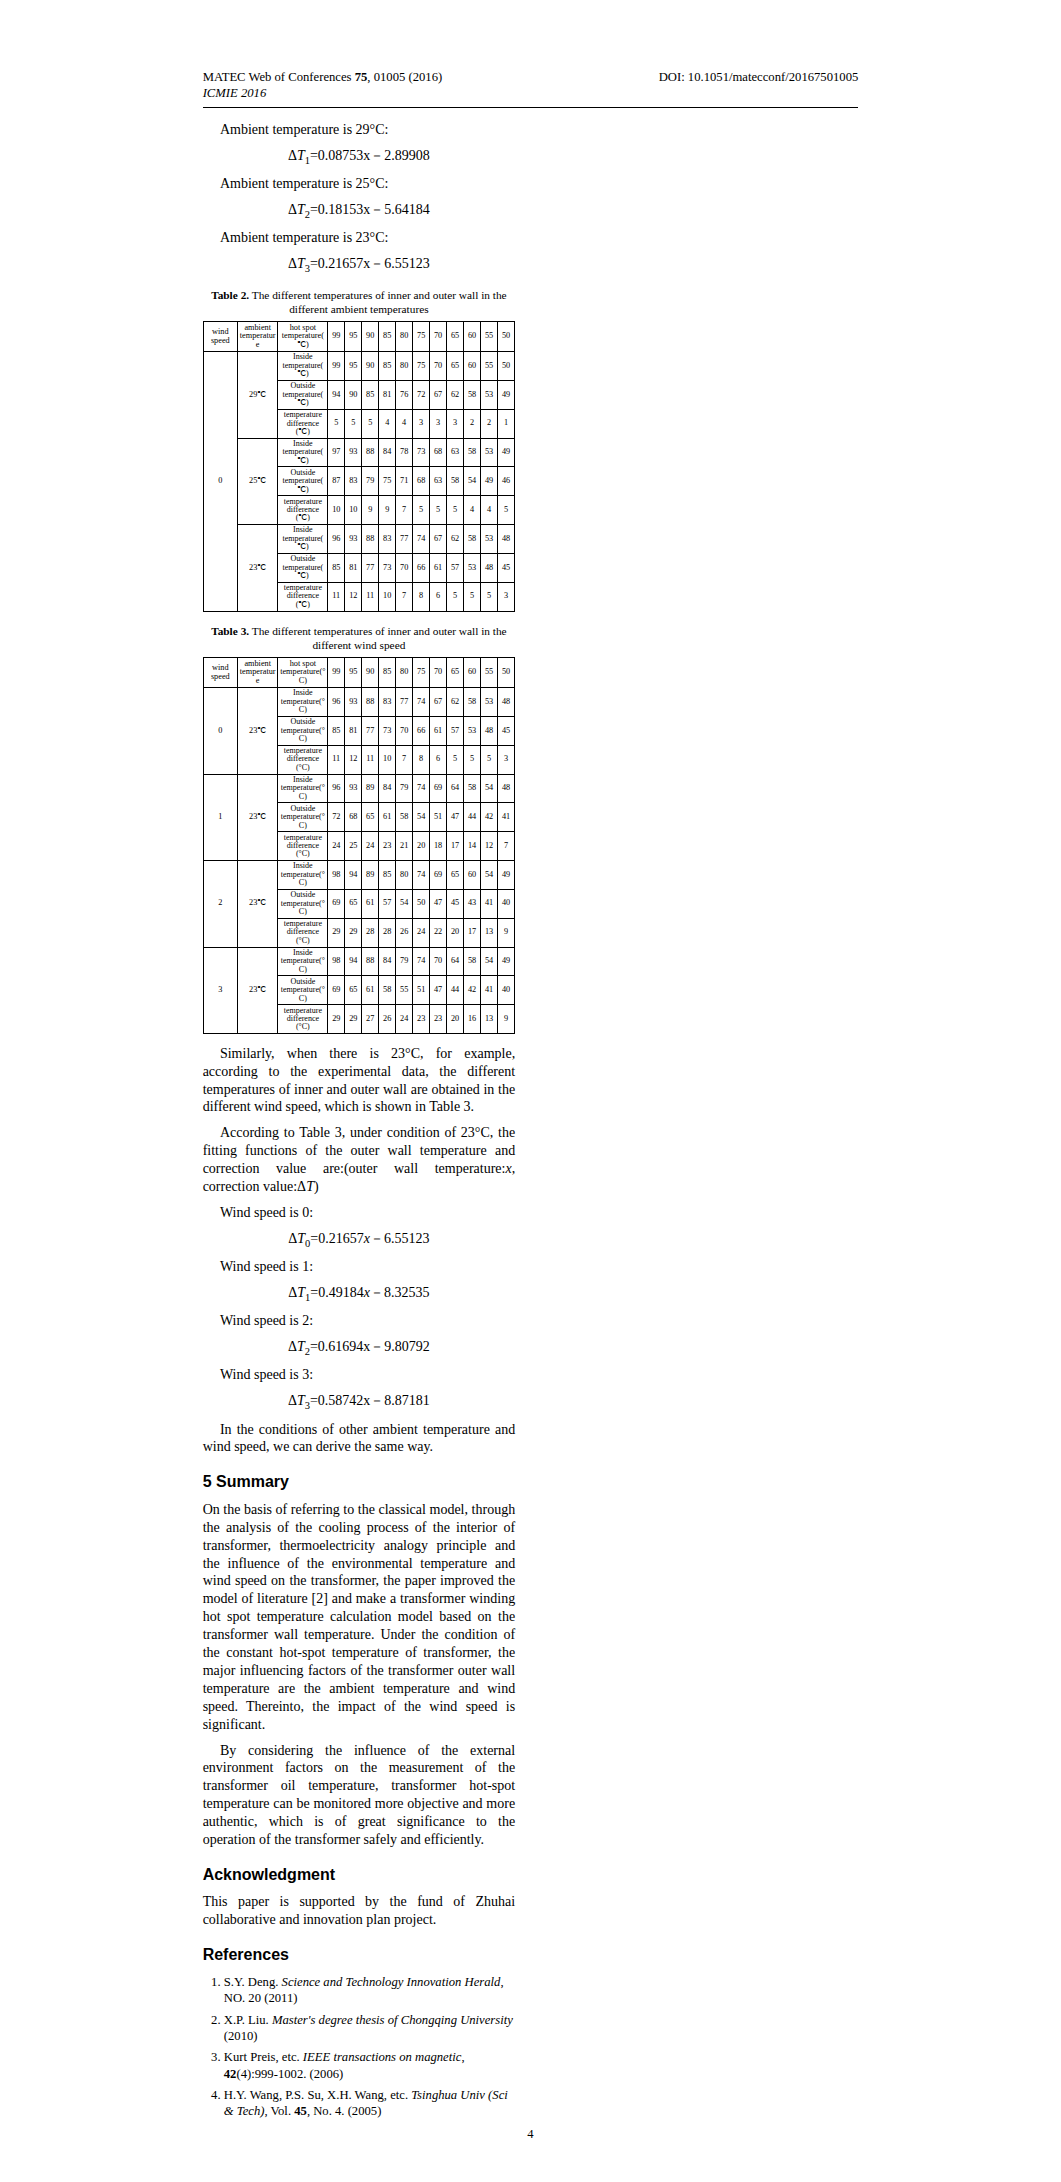MATEC Web of Conferences 75, 01005 (2016)
ICMIE 2016
DOI: 10.1051/matecconf/20167501005
Ambient temperature is 29°C:
ΔT 1=0.08753x－2.89908
Ambient temperature is 25°C:
ΔT 2=0.18153x－5.64184
Ambient temperature is 23°C:
ΔT 3=0.21657x－6.55123
Table 2. The different temperatures of inner and outer wall in the different ambient temperatures
| wind speed | ambient temperature | hot spot temperature(℃) | 99 | 95 | 90 | 85 | 80 | 75 | 70 | 65 | 60 | 55 | 50 |
| 0 | 29℃ | Inside temperature(℃) | 99 | 95 | 90 | 85 | 80 | 75 | 70 | 65 | 60 | 55 | 50 |
| Outside temperature(℃) | 94 | 90 | 85 | 81 | 76 | 72 | 67 | 62 | 58 | 53 | 49 |
| temperature difference (℃) | 5 | 5 | 5 | 4 | 4 | 3 | 3 | 3 | 2 | 2 | 1 |
| 25℃ | Inside temperature(℃) | 97 | 93 | 88 | 84 | 78 | 73 | 68 | 63 | 58 | 53 | 49 |
| Outside temperature(℃) | 87 | 83 | 79 | 75 | 71 | 68 | 63 | 58 | 54 | 49 | 46 |
| temperature difference (℃) | 10 | 10 | 9 | 9 | 7 | 5 | 5 | 5 | 4 | 4 | 5 |
| 23℃ | Inside temperature(℃) | 96 | 93 | 88 | 83 | 77 | 74 | 67 | 62 | 58 | 53 | 48 |
| Outside temperature(℃) | 85 | 81 | 77 | 73 | 70 | 66 | 61 | 57 | 53 | 48 | 45 |
| temperature difference (℃) | 11 | 12 | 11 | 10 | 7 | 8 | 6 | 5 | 5 | 5 | 3 |
Table 3. The different temperatures of inner and outer wall in the different wind speed
| wind speed | ambient temperature | hot spot temperature(°C) | 99 | 95 | 90 | 85 | 80 | 75 | 70 | 65 | 60 | 55 | 50 |
| 0 | 23℃ | Inside temperature(°C) | 96 | 93 | 88 | 83 | 77 | 74 | 67 | 62 | 58 | 53 | 48 |
| Outside temperature(°C) | 85 | 81 | 77 | 73 | 70 | 66 | 61 | 57 | 53 | 48 | 45 |
| temperature difference (°C) | 11 | 12 | 11 | 10 | 7 | 8 | 6 | 5 | 5 | 5 | 3 |
| 1 | 23℃ | Inside temperature(°C) | 96 | 93 | 89 | 84 | 79 | 74 | 69 | 64 | 58 | 54 | 48 |
| Outside temperature(°C) | 72 | 68 | 65 | 61 | 58 | 54 | 51 | 47 | 44 | 42 | 41 |
| temperature difference (°C) | 24 | 25 | 24 | 23 | 21 | 20 | 18 | 17 | 14 | 12 | 7 |
| 2 | 23℃ | Inside temperature(°C) | 98 | 94 | 89 | 85 | 80 | 74 | 69 | 65 | 60 | 54 | 49 |
| Outside temperature(°C) | 69 | 65 | 61 | 57 | 54 | 50 | 47 | 45 | 43 | 41 | 40 |
| temperature difference (°C) | 29 | 29 | 28 | 28 | 26 | 24 | 22 | 20 | 17 | 13 | 9 |
| 3 | 23℃ | Inside temperature(°C) | 98 | 94 | 88 | 84 | 79 | 74 | 70 | 64 | 58 | 54 | 49 |
| Outside temperature(°C) | 69 | 65 | 61 | 58 | 55 | 51 | 47 | 44 | 42 | 41 | 40 |
| temperature difference (°C) | 29 | 29 | 27 | 26 | 24 | 23 | 23 | 20 | 16 | 13 | 9 |
Similarly, when there is 23°C, for example, according to the experimental data, the different temperatures of inner and outer wall are obtained in the different wind speed, which is shown in Table 3.
According to Table 3, under condition of 23°C, the fitting functions of the outer wall temperature and correction value are:(outer wall temperature:x, correction value:ΔT)
Wind speed is 0:
ΔT 0=0.21657x－6.55123
Wind speed is 1:
ΔT 1=0.49184x－8.32535
Wind speed is 2:
ΔT 2=0.61694x－9.80792
Wind speed is 3:
ΔT 3=0.58742x－8.87181
In the conditions of other ambient temperature and wind speed, we can derive the same way.
5 Summary
On the basis of referring to the classical model, through the analysis of the cooling process of the interior of transformer, thermoelectricity analogy principle and the influence of the environmental temperature and wind speed on the transformer, the paper improved the model of literature [2] and make a transformer winding hot spot temperature calculation model based on the transformer wall temperature. Under the condition of the constant hot-spot temperature of transformer, the major influencing factors of the transformer outer wall temperature are the ambient temperature and wind speed. Thereinto, the impact of the wind speed is significant.
By considering the influence of the external environment factors on the measurement of the transformer oil temperature, transformer hot-spot temperature can be monitored more objective and more authentic, which is of great significance to the operation of the transformer safely and efficiently.
Acknowledgment
This paper is supported by the fund of Zhuhai collaborative and innovation plan project.
References
S.Y. Deng. Science and Technology Innovation Herald, NO. 20 (2011)
X.P. Liu. Master's degree thesis of Chongqing University (2010)
Kurt Preis, etc. IEEE transactions on magnetic, 42(4):999-1002. (2006)
H.Y. Wang, P.S. Su, X.H. Wang, etc. Tsinghua Univ (Sci & Tech), Vol. 45, No. 4. (2005)
4